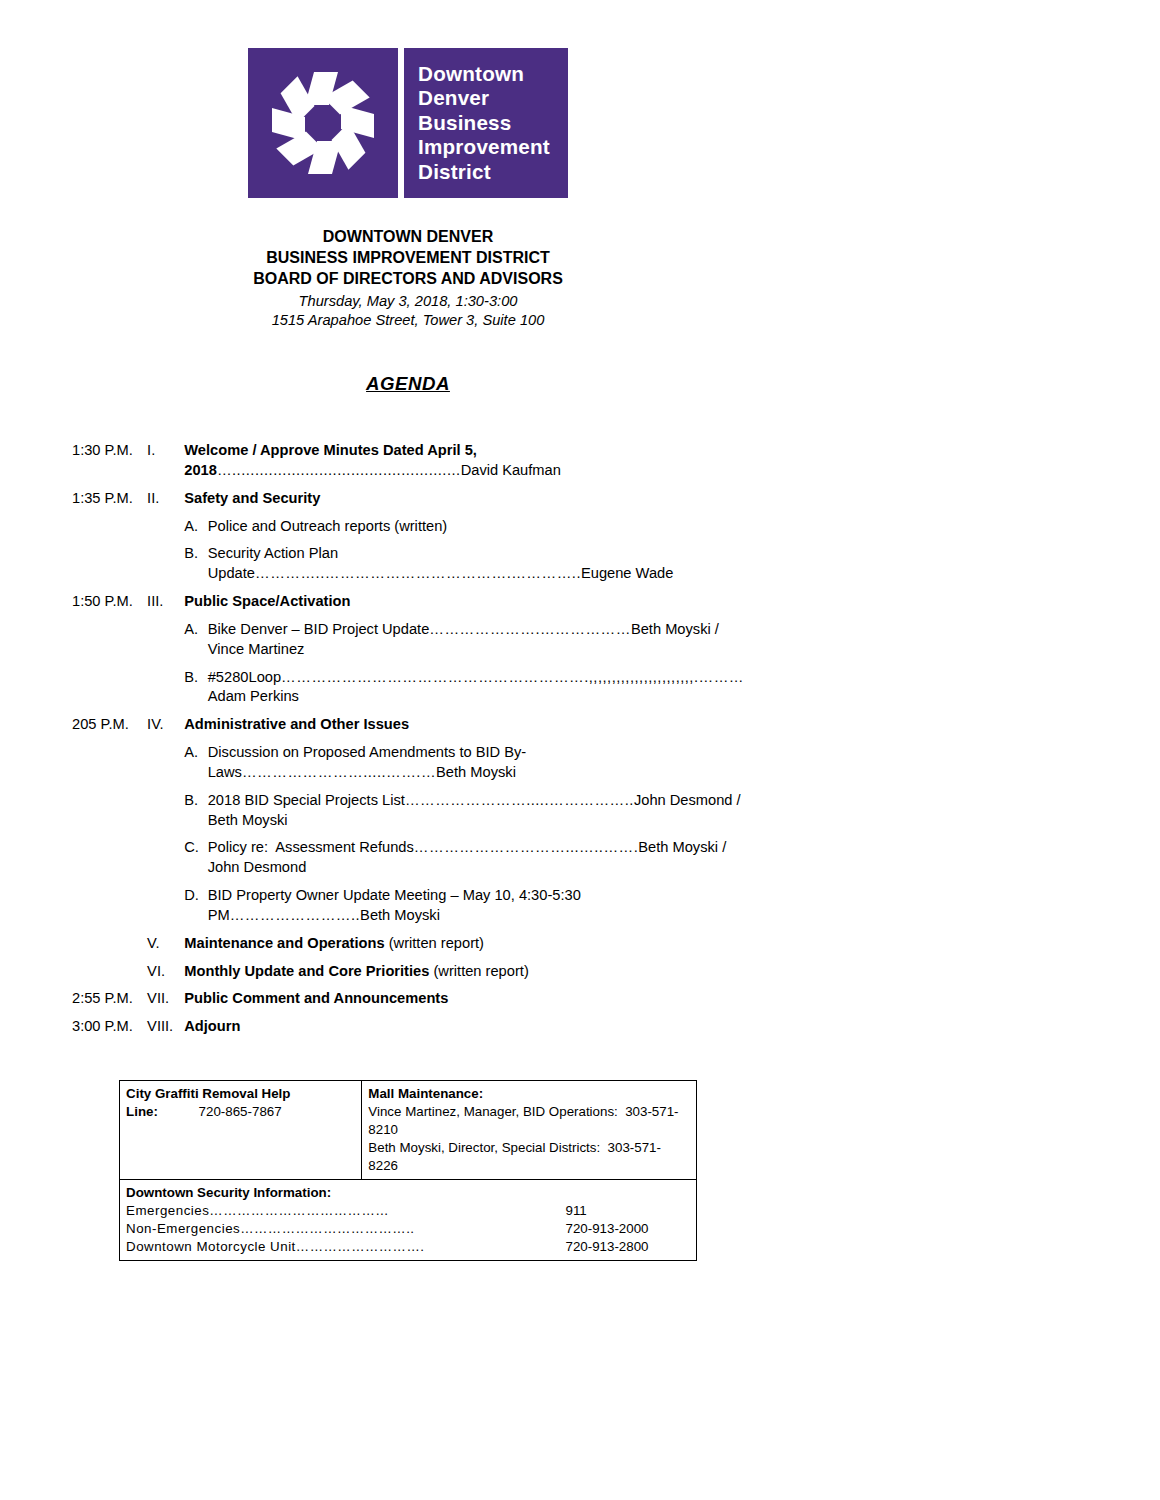Downtown
Denver
Business
Improvement
District
DOWNTOWN DENVER
BUSINESS IMPROVEMENT DISTRICT
BOARD OF DIRECTORS AND ADVISORS
Thursday, May 3, 2018, 1:30-3:00
1515 Arapahoe Street, Tower 3, Suite 100
AGENDA
| 1:30 P.M. | I. | Welcome / Approve Minutes Dated April 5, 2018 ….................................................. David Kaufman |
| 1:35 P.M. | II. | Safety and Security A. Police and Outreach reports (written) B. Security Action Plan Update …………..……………………………….………….. Eugene Wade |
| 1:50 P.M. | III. | Public Space/Activation A. Bike Denver – BID Project Update ………………….……………… Beth Moyski / Vince Martinez B. #5280Loop …………………………………………………….,,,,,,,,,,,,,,,,,,,,,,,.……… Adam Perkins |
| 205 P.M. | IV. | Administrative and Other Issues A. Discussion on Proposed Amendments to BID By-Laws …………………….....…….… Beth Moyski B. 2018 BID Special Projects List …………………….....…………….. John Desmond / Beth Moyski C. Policy re: Assessment Refunds …………………………...…..……. Beth Moyski / John Desmond D. BID Property Owner Update Meeting – May 10, 4:30-5:30 PM …………………….. Beth Moyski |
| | V. | Maintenance and Operations (written report) |
| | VI. | Monthly Update and Core Priorities (written report) |
| 2:55 P.M. | VII. | Public Comment and Announcements |
| 3:00 P.M. | VIII. | Adjourn |
| City Graffiti Removal Help Line: 720-865-7867 | Mall Maintenance: Vince Martinez, Manager, BID Operations: 303-571-8210 Beth Moyski, Director, Special Districts: 303-571-8226 |
| Downtown Security Information: / Emergencies………………………………… / 911 / / Non-Emergencies……………………………….. / 720-913-2000 / / Downtown Motorcycle Unit………………………. / 720-913-2800 / |